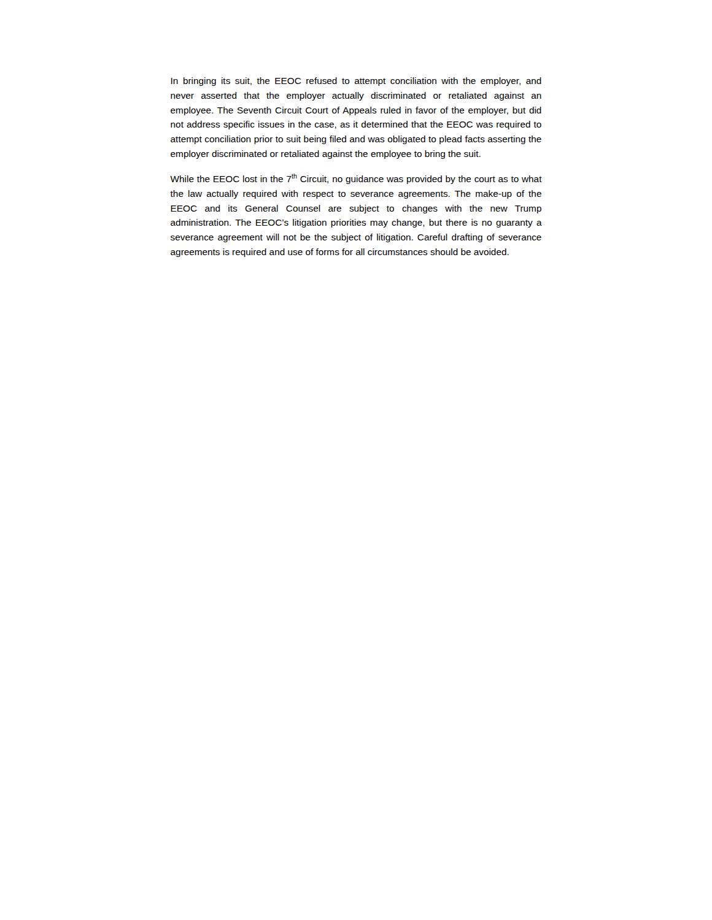In bringing its suit, the EEOC refused to attempt conciliation with the employer, and never asserted that the employer actually discriminated or retaliated against an employee. The Seventh Circuit Court of Appeals ruled in favor of the employer, but did not address specific issues in the case, as it determined that the EEOC was required to attempt conciliation prior to suit being filed and was obligated to plead facts asserting the employer discriminated or retaliated against the employee to bring the suit.
While the EEOC lost in the 7th Circuit, no guidance was provided by the court as to what the law actually required with respect to severance agreements. The make-up of the EEOC and its General Counsel are subject to changes with the new Trump administration. The EEOC’s litigation priorities may change, but there is no guaranty a severance agreement will not be the subject of litigation. Careful drafting of severance agreements is required and use of forms for all circumstances should be avoided.